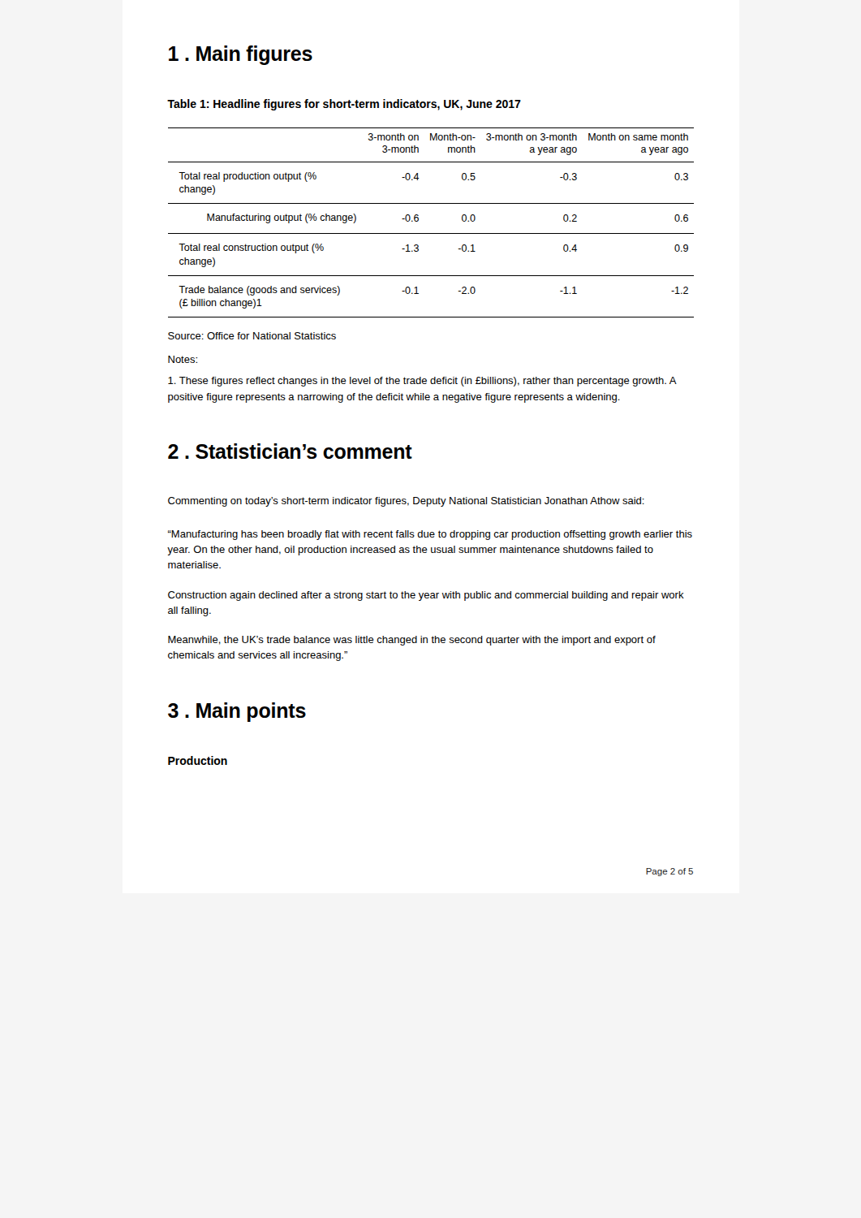1 . Main figures
Table 1: Headline figures for short-term indicators, UK, June 2017
| | 3-month on 3-month | Month-on- month | 3-month on 3-month a year ago | Month on same month a year ago |
| --- | --- | --- | --- | --- |
| Total real production output (% change) | -0.4 | 0.5 | -0.3 | 0.3 |
| Manufacturing output (% change) | -0.6 | 0.0 | 0.2 | 0.6 |
| Total real construction output (% change) | -1.3 | -0.1 | 0.4 | 0.9 |
| Trade balance (goods and services) (£ billion change)1 | -0.1 | -2.0 | -1.1 | -1.2 |
Source: Office for National Statistics
Notes:
1. These figures reflect changes in the level of the trade deficit (in £billions), rather than percentage growth. A positive figure represents a narrowing of the deficit while a negative figure represents a widening.
2 . Statistician’s comment
Commenting on today’s short-term indicator figures, Deputy National Statistician Jonathan Athow said:
“Manufacturing has been broadly flat with recent falls due to dropping car production offsetting growth earlier this year. On the other hand, oil production increased as the usual summer maintenance shutdowns failed to materialise.
Construction again declined after a strong start to the year with public and commercial building and repair work all falling.
Meanwhile, the UK’s trade balance was little changed in the second quarter with the import and export of chemicals and services all increasing.”
3 . Main points
Production
Page 2 of 5